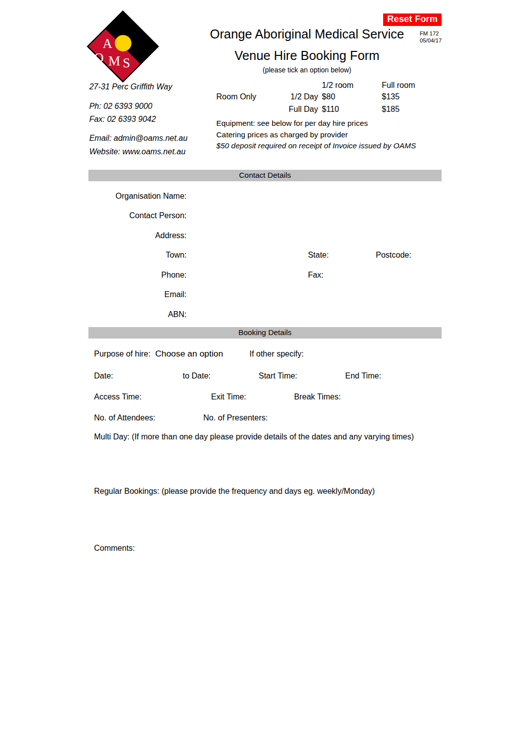Reset Form
FM 172
05/04/17
A O M S
Orange Aboriginal Medical Service
Venue Hire Booking Form
(please tick an option below)
27-31 Perc Griffith Way
Ph: 02 6393 9000
Fax: 02 6393 9042
Email: admin@oams.net.au
Website: www.oams.net.au
| | | 1/2 room | Full room |
| Room Only | 1/2 Day | $80 | $135 |
| | Full Day | $110 | $185 |
Equipment: see below for per day hire prices
Catering prices as charged by provider
$50 deposit required on receipt of Invoice issued by OAMS
Contact Details
Organisation Name:
Contact Person:
Address:
Town:
State:
Postcode:
Phone:
Fax:
Email:
ABN:
Booking Details
Purpose of hire:
Choose an option
If other specify:
Date:
to Date:
Start Time:
End Time:
Access Time:
Exit Time:
Break Times:
No. of Attendees:
No. of Presenters:
Multi Day: (If more than one day please provide details of the dates and any varying times)
Regular Bookings: (please provide the frequency and days eg. weekly/Monday)
Comments: